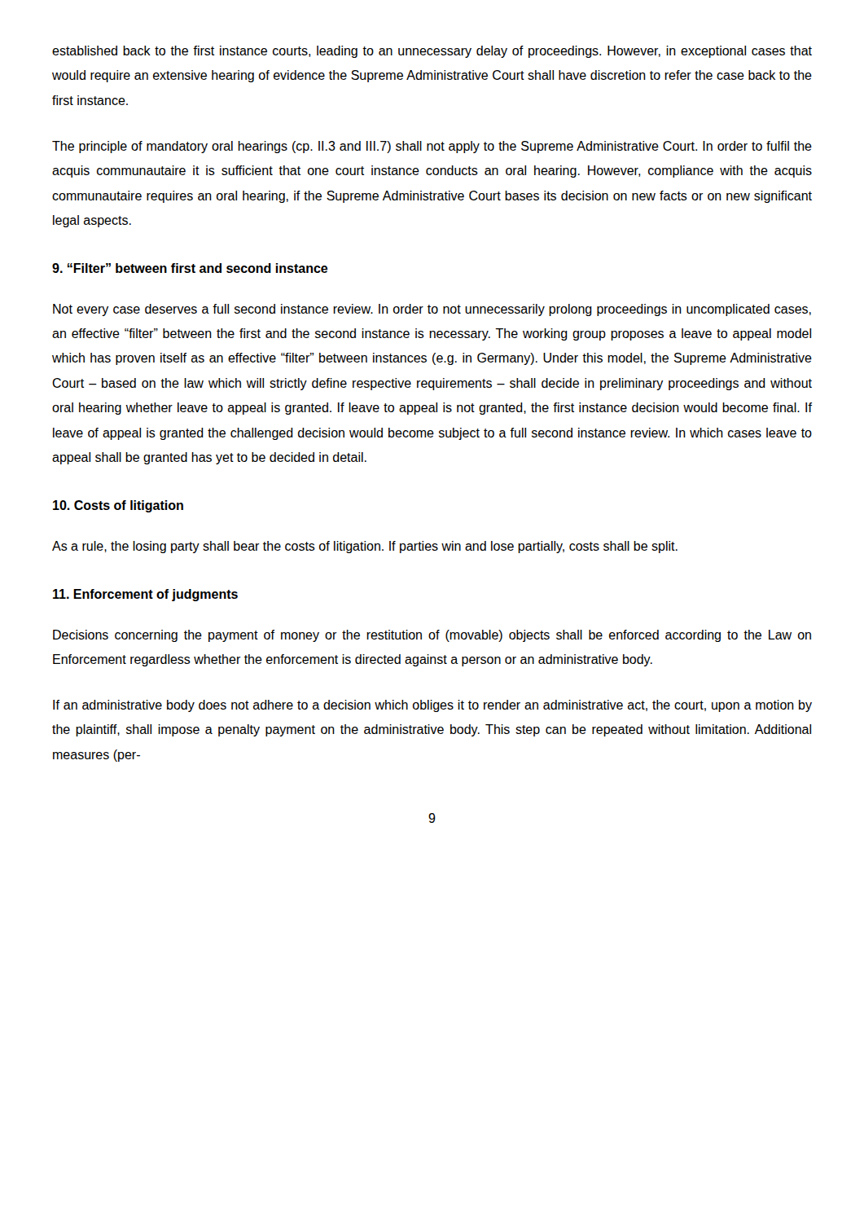established back to the first instance courts, leading to an unnecessary delay of proceedings. However, in exceptional cases that would require an extensive hearing of evidence the Supreme Administrative Court shall have discretion to refer the case back to the first instance.
The principle of mandatory oral hearings (cp. II.3 and III.7) shall not apply to the Supreme Administrative Court. In order to fulfil the acquis communautaire it is sufficient that one court instance conducts an oral hearing. However, compliance with the acquis communautaire requires an oral hearing, if the Supreme Administrative Court bases its decision on new facts or on new significant legal aspects.
9. “Filter” between first and second instance
Not every case deserves a full second instance review. In order to not unnecessarily prolong proceedings in uncomplicated cases, an effective “filter” between the first and the second instance is necessary. The working group proposes a leave to appeal model which has proven itself as an effective “filter” between instances (e.g. in Germany). Under this model, the Supreme Administrative Court – based on the law which will strictly define respective requirements – shall decide in preliminary proceedings and without oral hearing whether leave to appeal is granted. If leave to appeal is not granted, the first instance decision would become final. If leave of appeal is granted the challenged decision would become subject to a full second instance review. In which cases leave to appeal shall be granted has yet to be decided in detail.
10. Costs of litigation
As a rule, the losing party shall bear the costs of litigation. If parties win and lose partially, costs shall be split.
11. Enforcement of judgments
Decisions concerning the payment of money or the restitution of (movable) objects shall be enforced according to the Law on Enforcement regardless whether the enforcement is directed against a person or an administrative body.
If an administrative body does not adhere to a decision which obliges it to render an administrative act, the court, upon a motion by the plaintiff, shall impose a penalty payment on the administrative body. This step can be repeated without limitation. Additional measures (per-
9